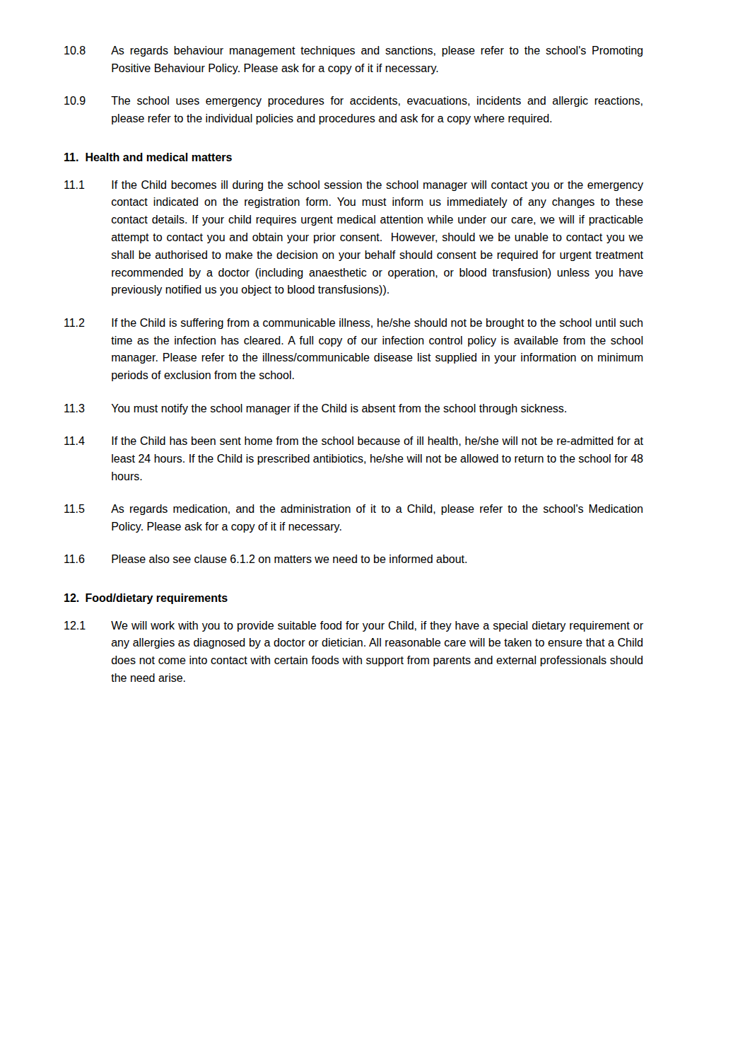10.8 As regards behaviour management techniques and sanctions, please refer to the school's Promoting Positive Behaviour Policy. Please ask for a copy of it if necessary.
10.9 The school uses emergency procedures for accidents, evacuations, incidents and allergic reactions, please refer to the individual policies and procedures and ask for a copy where required.
11. Health and medical matters
11.1 If the Child becomes ill during the school session the school manager will contact you or the emergency contact indicated on the registration form. You must inform us immediately of any changes to these contact details. If your child requires urgent medical attention while under our care, we will if practicable attempt to contact you and obtain your prior consent. However, should we be unable to contact you we shall be authorised to make the decision on your behalf should consent be required for urgent treatment recommended by a doctor (including anaesthetic or operation, or blood transfusion) unless you have previously notified us you object to blood transfusions)).
11.2 If the Child is suffering from a communicable illness, he/she should not be brought to the school until such time as the infection has cleared. A full copy of our infection control policy is available from the school manager. Please refer to the illness/communicable disease list supplied in your information on minimum periods of exclusion from the school.
11.3 You must notify the school manager if the Child is absent from the school through sickness.
11.4 If the Child has been sent home from the school because of ill health, he/she will not be re-admitted for at least 24 hours. If the Child is prescribed antibiotics, he/she will not be allowed to return to the school for 48 hours.
11.5 As regards medication, and the administration of it to a Child, please refer to the school's Medication Policy. Please ask for a copy of it if necessary.
11.6 Please also see clause 6.1.2 on matters we need to be informed about.
12. Food/dietary requirements
12.1 We will work with you to provide suitable food for your Child, if they have a special dietary requirement or any allergies as diagnosed by a doctor or dietician. All reasonable care will be taken to ensure that a Child does not come into contact with certain foods with support from parents and external professionals should the need arise.